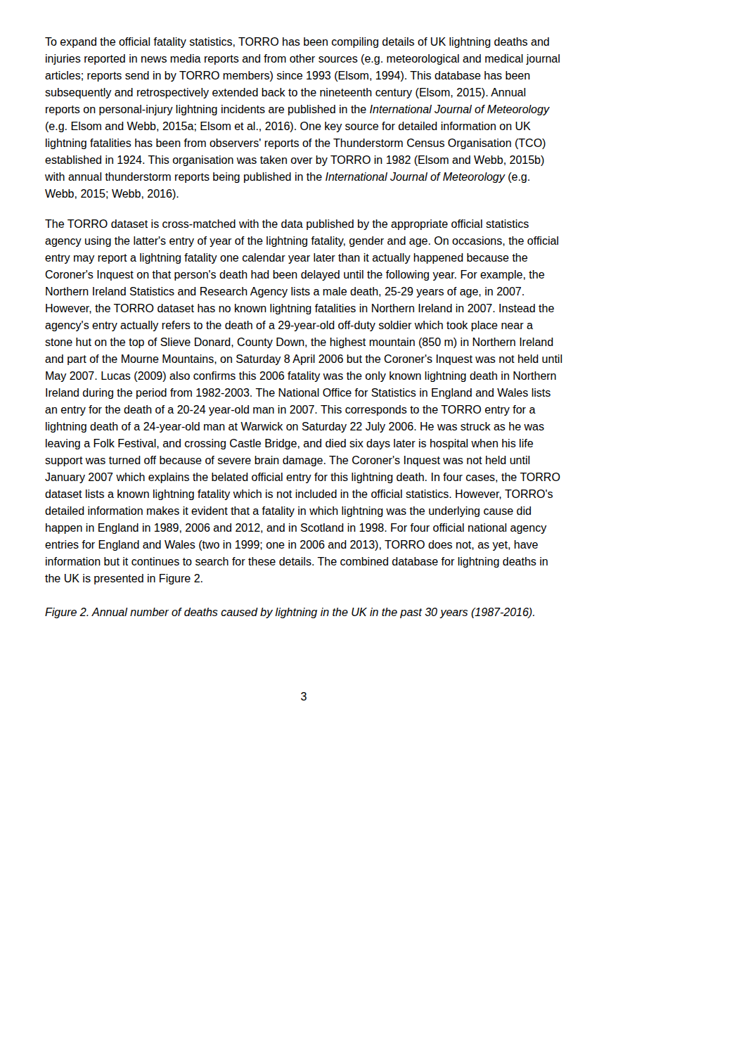To expand the official fatality statistics, TORRO has been compiling details of UK lightning deaths and injuries reported in news media reports and from other sources (e.g. meteorological and medical journal articles; reports send in by TORRO members) since 1993 (Elsom, 1994). This database has been subsequently and retrospectively extended back to the nineteenth century (Elsom, 2015). Annual reports on personal-injury lightning incidents are published in the International Journal of Meteorology (e.g. Elsom and Webb, 2015a; Elsom et al., 2016). One key source for detailed information on UK lightning fatalities has been from observers' reports of the Thunderstorm Census Organisation (TCO) established in 1924. This organisation was taken over by TORRO in 1982 (Elsom and Webb, 2015b) with annual thunderstorm reports being published in the International Journal of Meteorology (e.g. Webb, 2015; Webb, 2016).
The TORRO dataset is cross-matched with the data published by the appropriate official statistics agency using the latter's entry of year of the lightning fatality, gender and age. On occasions, the official entry may report a lightning fatality one calendar year later than it actually happened because the Coroner's Inquest on that person's death had been delayed until the following year. For example, the Northern Ireland Statistics and Research Agency lists a male death, 25-29 years of age, in 2007. However, the TORRO dataset has no known lightning fatalities in Northern Ireland in 2007. Instead the agency's entry actually refers to the death of a 29-year-old off-duty soldier which took place near a stone hut on the top of Slieve Donard, County Down, the highest mountain (850 m) in Northern Ireland and part of the Mourne Mountains, on Saturday 8 April 2006 but the Coroner's Inquest was not held until May 2007. Lucas (2009) also confirms this 2006 fatality was the only known lightning death in Northern Ireland during the period from 1982-2003. The National Office for Statistics in England and Wales lists an entry for the death of a 20-24 year-old man in 2007. This corresponds to the TORRO entry for a lightning death of a 24-year-old man at Warwick on Saturday 22 July 2006. He was struck as he was leaving a Folk Festival, and crossing Castle Bridge, and died six days later is hospital when his life support was turned off because of severe brain damage. The Coroner's Inquest was not held until January 2007 which explains the belated official entry for this lightning death. In four cases, the TORRO dataset lists a known lightning fatality which is not included in the official statistics. However, TORRO's detailed information makes it evident that a fatality in which lightning was the underlying cause did happen in England in 1989, 2006 and 2012, and in Scotland in 1998. For four official national agency entries for England and Wales (two in 1999; one in 2006 and 2013), TORRO does not, as yet, have information but it continues to search for these details. The combined database for lightning deaths in the UK is presented in Figure 2.
Figure 2. Annual number of deaths caused by lightning in the UK in the past 30 years (1987-2016).
3